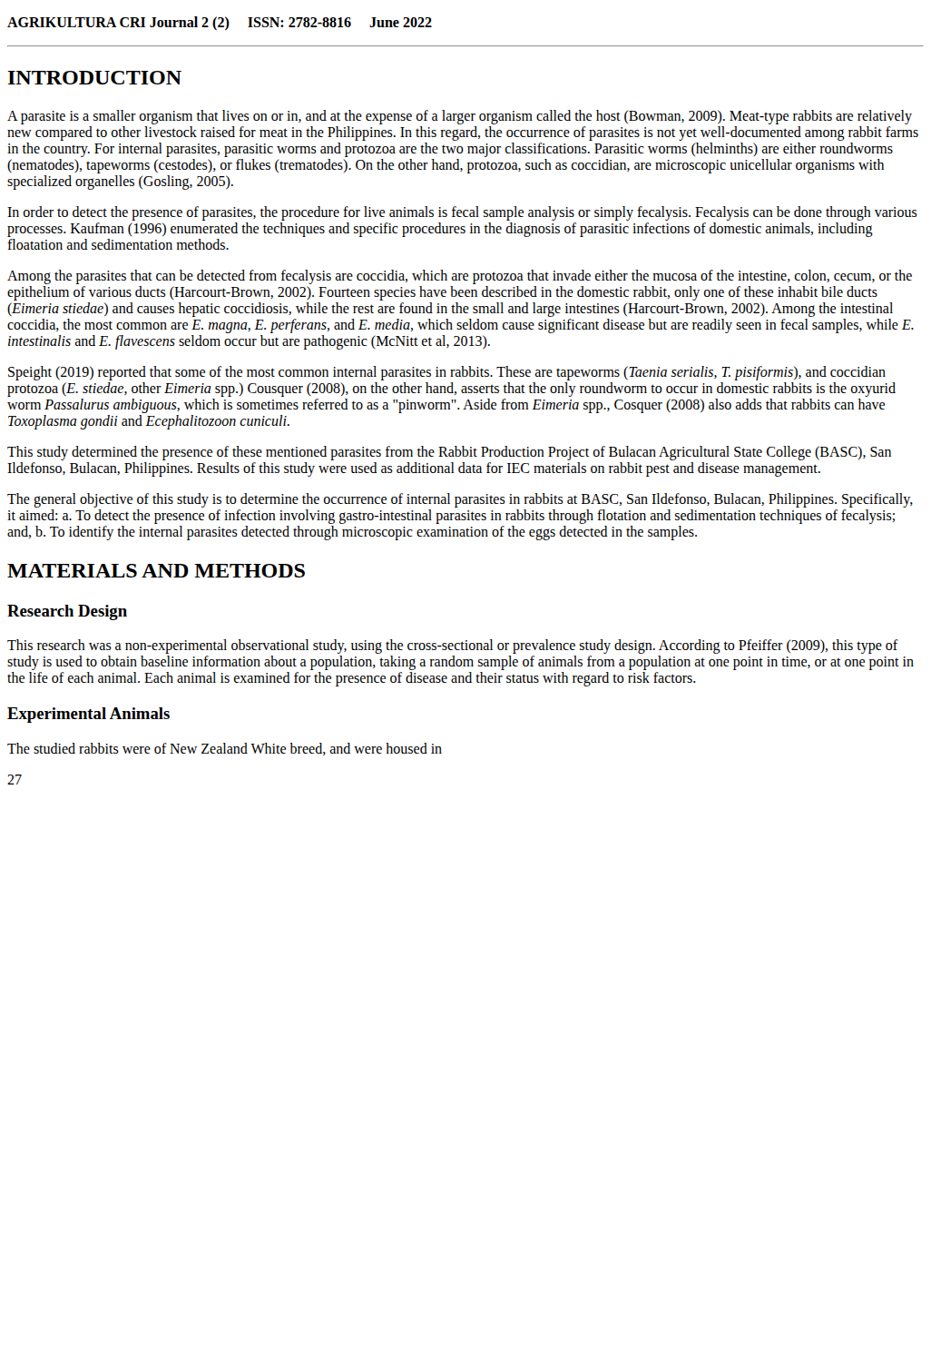AGRIKULTURA CRI Journal 2 (2) ISSN: 2782-8816 June 2022
INTRODUCTION
A parasite is a smaller organism that lives on or in, and at the expense of a larger organism called the host (Bowman, 2009). Meat-type rabbits are relatively new compared to other livestock raised for meat in the Philippines. In this regard, the occurrence of parasites is not yet well-documented among rabbit farms in the country. For internal parasites, parasitic worms and protozoa are the two major classifications. Parasitic worms (helminths) are either roundworms (nematodes), tapeworms (cestodes), or flukes (trematodes). On the other hand, protozoa, such as coccidian, are microscopic unicellular organisms with specialized organelles (Gosling, 2005).
In order to detect the presence of parasites, the procedure for live animals is fecal sample analysis or simply fecalysis. Fecalysis can be done through various processes. Kaufman (1996) enumerated the techniques and specific procedures in the diagnosis of parasitic infections of domestic animals, including floatation and sedimentation methods.
Among the parasites that can be detected from fecalysis are coccidia, which are protozoa that invade either the mucosa of the intestine, colon, cecum, or the epithelium of various ducts (Harcourt-Brown, 2002). Fourteen species have been described in the domestic rabbit, only one of these inhabit bile ducts (Eimeria stiedae) and causes hepatic coccidiosis, while the rest are found in the small and large intestines (Harcourt-Brown, 2002). Among the intestinal coccidia, the most common are E. magna, E. perferans, and E. media, which seldom cause significant disease but are readily seen in fecal samples, while E. intestinalis and E. flavescens seldom occur but are pathogenic (McNitt et al, 2013).
Speight (2019) reported that some of the most common internal parasites in rabbits. These are tapeworms (Taenia serialis, T. pisiformis), and coccidian protozoa (E. stiedae, other Eimeria spp.) Cousquer (2008), on the other hand, asserts that the only roundworm to occur in domestic rabbits is the oxyurid worm Passalurus ambiguous, which is sometimes referred to as a "pinworm". Aside from Eimeria spp., Cosquer (2008) also adds that rabbits can have Toxoplasma gondii and Ecephalitozoon cuniculi.
This study determined the presence of these mentioned parasites from the Rabbit Production Project of Bulacan Agricultural State College (BASC), San Ildefonso, Bulacan, Philippines. Results of this study were used as additional data for IEC materials on rabbit pest and disease management.
The general objective of this study is to determine the occurrence of internal parasites in rabbits at BASC, San Ildefonso, Bulacan, Philippines. Specifically, it aimed: a. To detect the presence of infection involving gastro-intestinal parasites in rabbits through flotation and sedimentation techniques of fecalysis; and, b. To identify the internal parasites detected through microscopic examination of the eggs detected in the samples.
MATERIALS AND METHODS
Research Design
This research was a non-experimental observational study, using the cross-sectional or prevalence study design. According to Pfeiffer (2009), this type of study is used to obtain baseline information about a population, taking a random sample of animals from a population at one point in time, or at one point in the life of each animal. Each animal is examined for the presence of disease and their status with regard to risk factors.
Experimental Animals
The studied rabbits were of New Zealand White breed, and were housed in
27